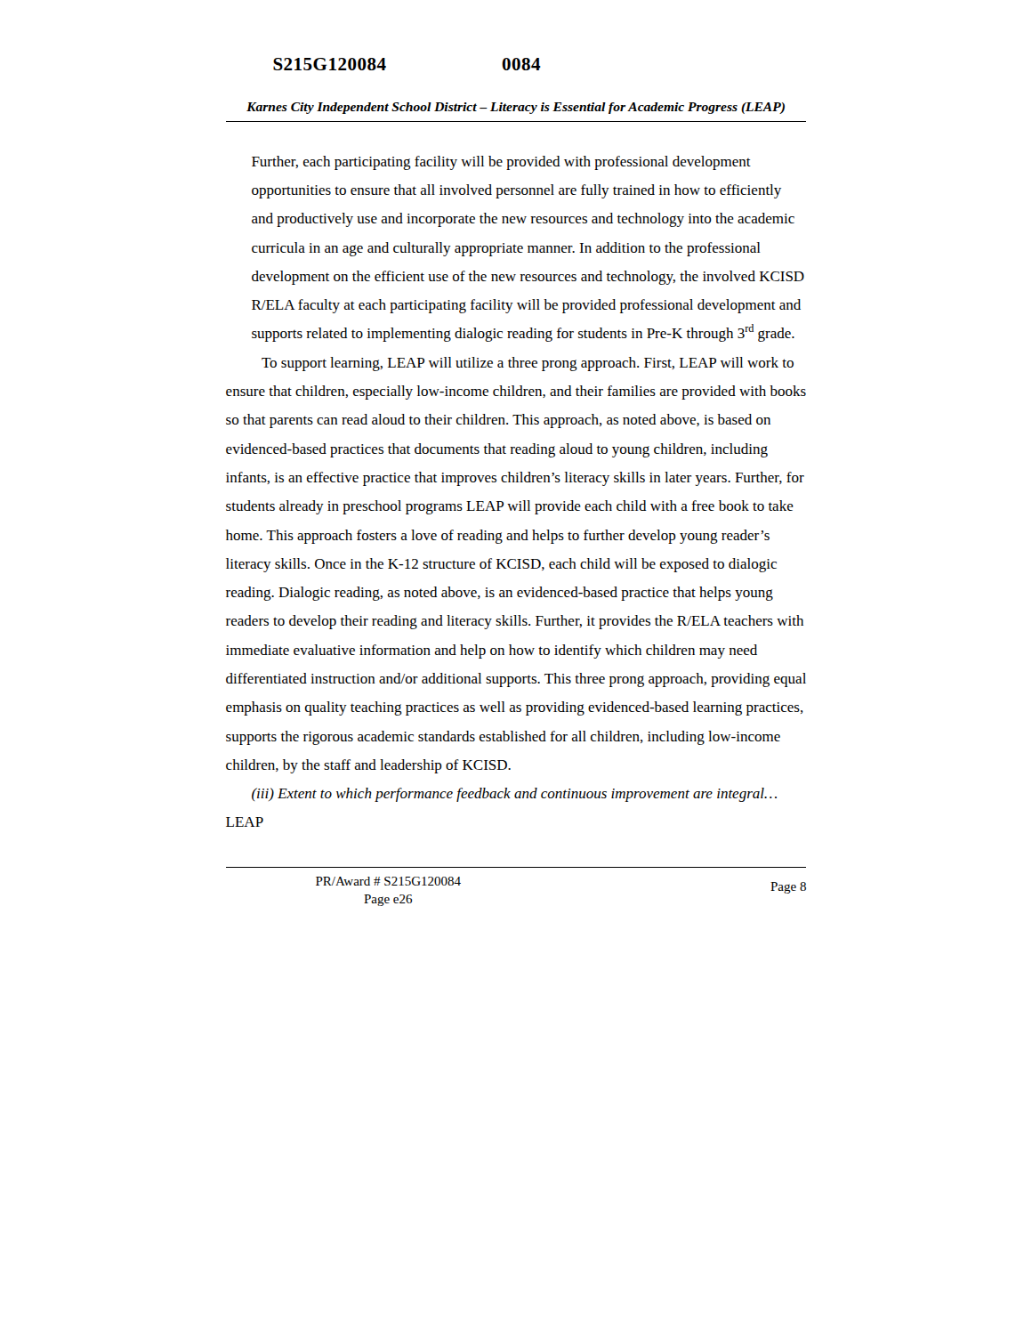S215G120084 0084
Karnes City Independent School District – Literacy is Essential for Academic Progress (LEAP)
Further, each participating facility will be provided with professional development opportunities to ensure that all involved personnel are fully trained in how to efficiently and productively use and incorporate the new resources and technology into the academic curricula in an age and culturally appropriate manner. In addition to the professional development on the efficient use of the new resources and technology, the involved KCISD R/ELA faculty at each participating facility will be provided professional development and supports related to implementing dialogic reading for students in Pre-K through 3rd grade.
To support learning, LEAP will utilize a three prong approach. First, LEAP will work to ensure that children, especially low-income children, and their families are provided with books so that parents can read aloud to their children. This approach, as noted above, is based on evidenced-based practices that documents that reading aloud to young children, including infants, is an effective practice that improves children’s literacy skills in later years. Further, for students already in preschool programs LEAP will provide each child with a free book to take home. This approach fosters a love of reading and helps to further develop young reader’s literacy skills. Once in the K-12 structure of KCISD, each child will be exposed to dialogic reading. Dialogic reading, as noted above, is an evidenced-based practice that helps young readers to develop their reading and literacy skills. Further, it provides the R/ELA teachers with immediate evaluative information and help on how to identify which children may need differentiated instruction and/or additional supports. This three prong approach, providing equal emphasis on quality teaching practices as well as providing evidenced-based learning practices, supports the rigorous academic standards established for all children, including low-income children, by the staff and leadership of KCISD.
(iii) Extent to which performance feedback and continuous improvement are integral…LEAP
PR/Award # S215G120084
Page e26
Page 8